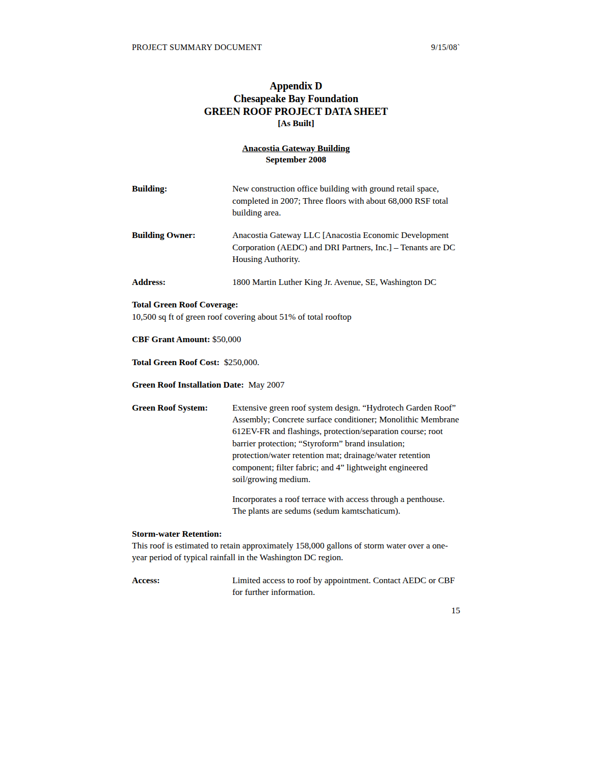PROJECT SUMMARY DOCUMENT 9/15/08`
Appendix D Chesapeake Bay Foundation GREEN ROOF PROJECT DATA SHEET [As Built]
Anacostia Gateway Building September 2008
| Building: | New construction office building with ground retail space, completed in 2007; Three floors with about 68,000 RSF total building area. |
| Building Owner: | Anacostia Gateway LLC [Anacostia Economic Development Corporation (AEDC) and DRI Partners, Inc.] – Tenants are DC Housing Authority. |
| Address: | 1800 Martin Luther King Jr. Avenue, SE, Washington DC |
| Total Green Roof Coverage: |
| 10,500 sq ft of green roof covering about 51% of total rooftop |
| CBF Grant Amount: $50,000 |
| Total Green Roof Cost: $250,000. |
| Green Roof Installation Date: May 2007 |
| Green Roof System: | Extensive green roof system design. “Hydrotech Garden Roof” Assembly; Concrete surface conditioner; Monolithic Membrane 612EV-FR and flashings, protection/separation course; root barrier protection; “Styroform” brand insulation; protection/water retention mat; drainage/water retention component; filter fabric; and 4” lightweight engineered soil/growing medium. Incorporates a roof terrace with access through a penthouse. The plants are sedums (sedum kamtschaticum). |
| Storm-water Retention: |
| This roof is estimated to retain approximately 158,000 gallons of storm water over a one-year period of typical rainfall in the Washington DC region. |
| Access: | Limited access to roof by appointment. Contact AEDC or CBF for further information. |
15